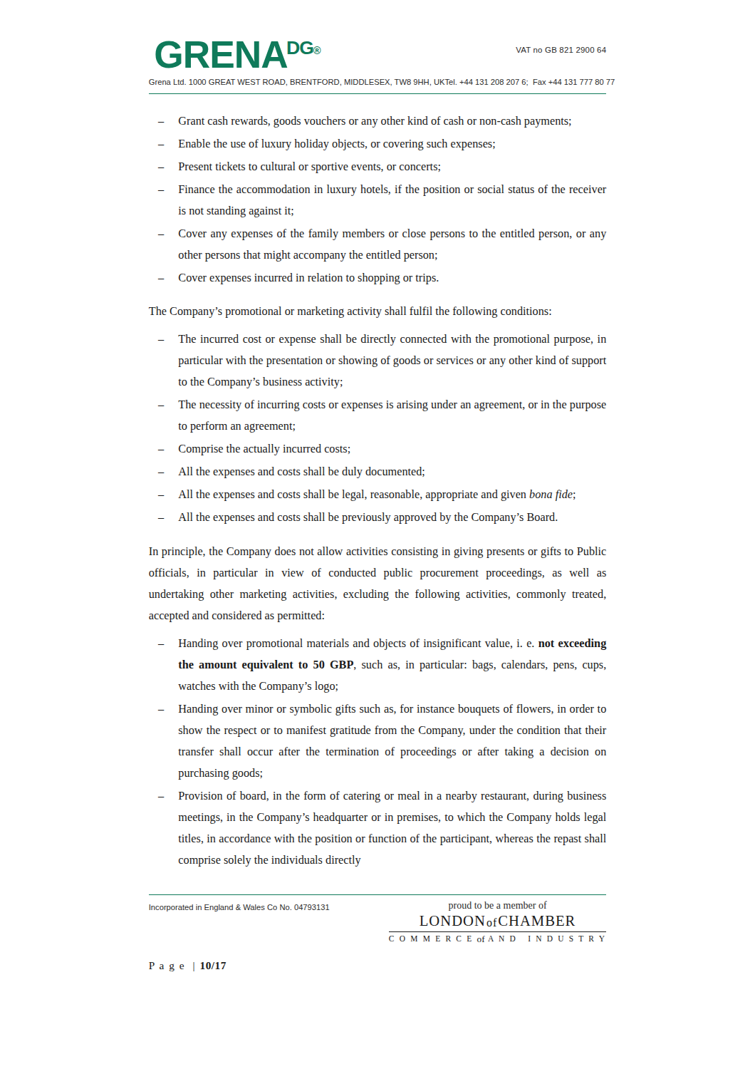VAT no GB 821 2900 64
GRENADG®
Grena Ltd. 1000 GREAT WEST ROAD, BRENTFORD, MIDDLESEX, TW8 9HH, UK
Tel. +44 131 208 207 6; Fax +44 131 777 80 77
Grant cash rewards, goods vouchers or any other kind of cash or non-cash payments;
Enable the use of luxury holiday objects, or covering such expenses;
Present tickets to cultural or sportive events, or concerts;
Finance the accommodation in luxury hotels, if the position or social status of the receiver is not standing against it;
Cover any expenses of the family members or close persons to the entitled person, or any other persons that might accompany the entitled person;
Cover expenses incurred in relation to shopping or trips.
The Company’s promotional or marketing activity shall fulfil the following conditions:
The incurred cost or expense shall be directly connected with the promotional purpose, in particular with the presentation or showing of goods or services or any other kind of support to the Company’s business activity;
The necessity of incurring costs or expenses is arising under an agreement, or in the purpose to perform an agreement;
Comprise the actually incurred costs;
All the expenses and costs shall be duly documented;
All the expenses and costs shall be legal, reasonable, appropriate and given bona fide;
All the expenses and costs shall be previously approved by the Company’s Board.
In principle, the Company does not allow activities consisting in giving presents or gifts to Public officials, in particular in view of conducted public procurement proceedings, as well as undertaking other marketing activities, excluding the following activities, commonly treated, accepted and considered as permitted:
Handing over promotional materials and objects of insignificant value, i. e. not exceeding the amount equivalent to 50 GBP, such as, in particular: bags, calendars, pens, cups, watches with the Company’s logo;
Handing over minor or symbolic gifts such as, for instance bouquets of flowers, in order to show the respect or to manifest gratitude from the Company, under the condition that their transfer shall occur after the termination of proceedings or after taking a decision on purchasing goods;
Provision of board, in the form of catering or meal in a nearby restaurant, during business meetings, in the Company’s headquarter or in premises, to which the Company holds legal titles, in accordance with the position or function of the participant, whereas the repast shall comprise solely the individuals directly
Incorporated in England & Wales Co No. 04793131
proud to be a member of
LONDONof CHAMBER
C O M M E R C E of A N D I N D U S T R Y
P a g e | 10/17